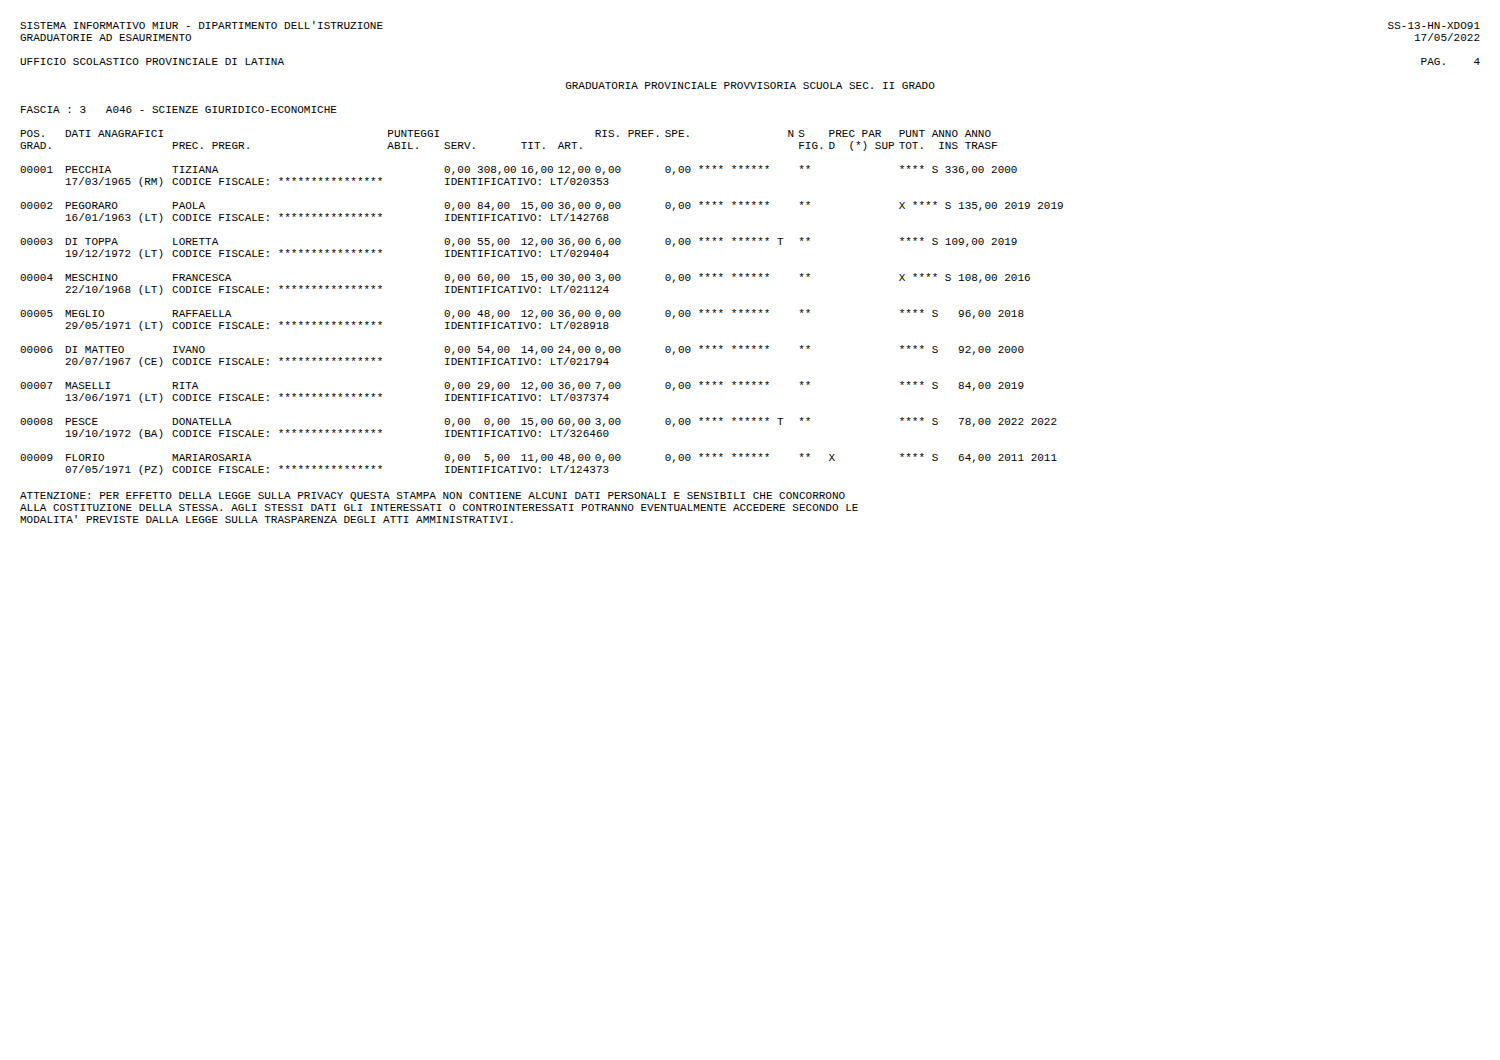SISTEMA INFORMATIVO MIUR - DIPARTIMENTO DELL'ISTRUZIONE SS-13-HN-XDO91
GRADUATORIE AD ESAURIMENTO 17/05/2022
UFFICIO SCOLASTICO PROVINCIALE DI LATINA PAG. 4
GRADUATORIA PROVINCIALE PROVVISORIA SCUOLA SEC. II GRADO
FASCIA : 3 A046 - SCIENZE GIURIDICO-ECONOMICHE
| POS. | DATI ANAGRAFICI | | | PUNTEGGI | | | | RIS. PREF. | SPE. | N | S | PREC PAR | PUNT ANNO ANNO |
| GRAD. | | | PREC. PREGR. | ABIL. | SERV. | TIT. | ART. | | | | FIG. | D (*) SUP | TOT. INS TRASF |
| 00001 | PECCHIA | | TIZIANA | | 0,00 308,00 | 16,00 | 12,00 | 0,00 | 0,00 **** ****** | | ** | | **** S 336,00 2000 |
| | 17/03/1965 (RM) | | CODICE FISCALE: **************** | | IDENTIFICATIVO: LT/020353 |
| 00002 | PEGORARO | | PAOLA | | 0,00 84,00 | 15,00 | 36,00 | 0,00 | 0,00 **** ****** | | ** | | X **** S 135,00 2019 2019 |
| | 16/01/1963 (LT) | | CODICE FISCALE: **************** | | IDENTIFICATIVO: LT/142768 |
| 00003 | DI TOPPA | | LORETTA | | 0,00 55,00 | 12,00 | 36,00 | 6,00 | 0,00 **** ****** T | | ** | | **** S 109,00 2019 |
| | 19/12/1972 (LT) | | CODICE FISCALE: **************** | | IDENTIFICATIVO: LT/029404 |
| 00004 | MESCHINO | | FRANCESCA | | 0,00 60,00 | 15,00 | 30,00 | 3,00 | 0,00 **** ****** | | ** | | X **** S 108,00 2016 |
| | 22/10/1968 (LT) | | CODICE FISCALE: **************** | | IDENTIFICATIVO: LT/021124 |
| 00005 | MEGLIO | | RAFFAELLA | | 0,00 48,00 | 12,00 | 36,00 | 0,00 | 0,00 **** ****** | | ** | | **** S 96,00 2018 |
| | 29/05/1971 (LT) | | CODICE FISCALE: **************** | | IDENTIFICATIVO: LT/028918 |
| 00006 | DI MATTEO | | IVANO | | 0,00 54,00 | 14,00 | 24,00 | 0,00 | 0,00 **** ****** | | ** | | **** S 92,00 2000 |
| | 20/07/1967 (CE) | | CODICE FISCALE: **************** | | IDENTIFICATIVO: LT/021794 |
| 00007 | MASELLI | | RITA | | 0,00 29,00 | 12,00 | 36,00 | 7,00 | 0,00 **** ****** | | ** | | **** S 84,00 2019 |
| | 13/06/1971 (LT) | | CODICE FISCALE: **************** | | IDENTIFICATIVO: LT/037374 |
| 00008 | PESCE | | DONATELLA | | 0,00 0,00 | 15,00 | 60,00 | 3,00 | 0,00 **** ****** T | | ** | | **** S 78,00 2022 2022 |
| | 19/10/1972 (BA) | | CODICE FISCALE: **************** | | IDENTIFICATIVO: LT/326460 |
| 00009 | FLORIO | | MARIAROSARIA | | 0,00 5,00 | 11,00 | 48,00 | 0,00 | 0,00 **** ****** | | ** | X | **** S 64,00 2011 2011 |
| | 07/05/1971 (PZ) | | CODICE FISCALE: **************** | | IDENTIFICATIVO: LT/124373 |
ATTENZIONE: PER EFFETTO DELLA LEGGE SULLA PRIVACY QUESTA STAMPA NON CONTIENE ALCUNI DATI PERSONALI E SENSIBILI CHE CONCORRONO
ALLA COSTITUZIONE DELLA STESSA. AGLI STESSI DATI GLI INTERESSATI O CONTROINTERESSATI POTRANNO EVENTUALMENTE ACCEDERE SECONDO LE
MODALITA' PREVISTE DALLA LEGGE SULLA TRASPARENZA DEGLI ATTI AMMINISTRATIVI.